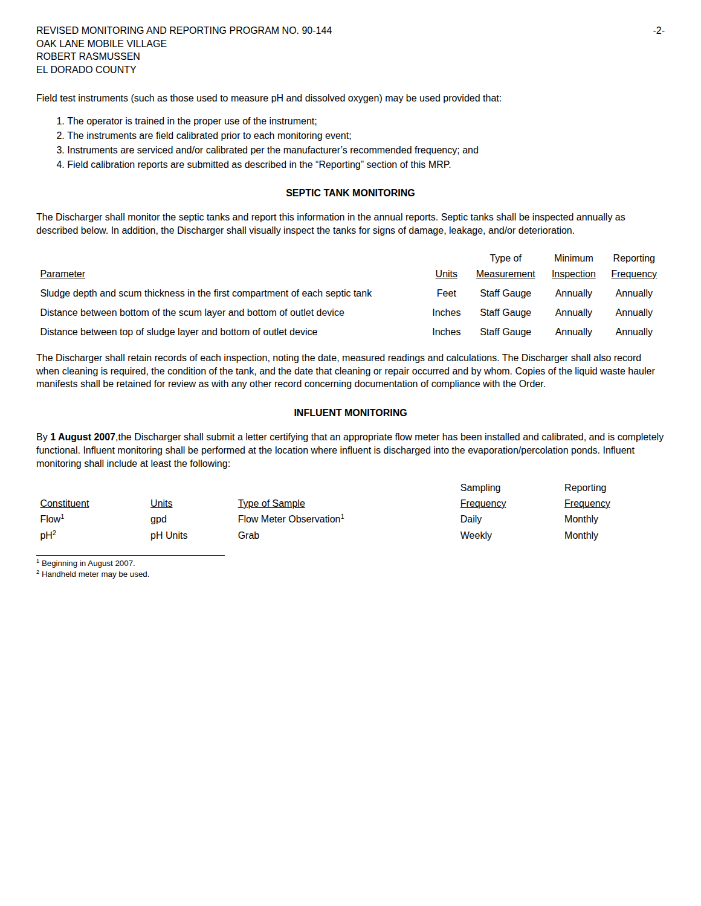Revised Monitoring and Reporting Program No. 90-144 -2-
Oak Lane Mobile Village
Robert Rasmussen
El Dorado County
Field test instruments (such as those used to measure pH and dissolved oxygen) may be used provided that:
The operator is trained in the proper use of the instrument;
The instruments are field calibrated prior to each monitoring event;
Instruments are serviced and/or calibrated per the manufacturer’s recommended frequency; and
Field calibration reports are submitted as described in the “Reporting” section of this MRP.
SEPTIC TANK MONITORING
The Discharger shall monitor the septic tanks and report this information in the annual reports. Septic tanks shall be inspected annually as described below. In addition, the Discharger shall visually inspect the tanks for signs of damage, leakage, and/or deterioration.
| | | Type of | Minimum | Reporting |
| --- | --- | --- | --- | --- |
| Parameter | Units | Measurement | Inspection | Frequency |
| Sludge depth and scum thickness in the first compartment of each septic tank | Feet | Staff Gauge | Annually | Annually |
| Distance between bottom of the scum layer and bottom of outlet device | Inches | Staff Gauge | Annually | Annually |
| Distance between top of sludge layer and bottom of outlet device | Inches | Staff Gauge | Annually | Annually |
The Discharger shall retain records of each inspection, noting the date, measured readings and calculations. The Discharger shall also record when cleaning is required, the condition of the tank, and the date that cleaning or repair occurred and by whom. Copies of the liquid waste hauler manifests shall be retained for review as with any other record concerning documentation of compliance with the Order.
INFLUENT MONITORING
By 1 August 2007,the Discharger shall submit a letter certifying that an appropriate flow meter has been installed and calibrated, and is completely functional. Influent monitoring shall be performed at the location where influent is discharged into the evaporation/percolation ponds. Influent monitoring shall include at least the following:
| | | | Sampling | Reporting |
| --- | --- | --- | --- | --- |
| Constituent | Units | Type of Sample | Frequency | Frequency |
| Flow 1 | gpd | Flow Meter Observation 1 | Daily | Monthly |
| pH 2 | pH Units | Grab | Weekly | Monthly |
1 Beginning in August 2007.
2 Handheld meter may be used.